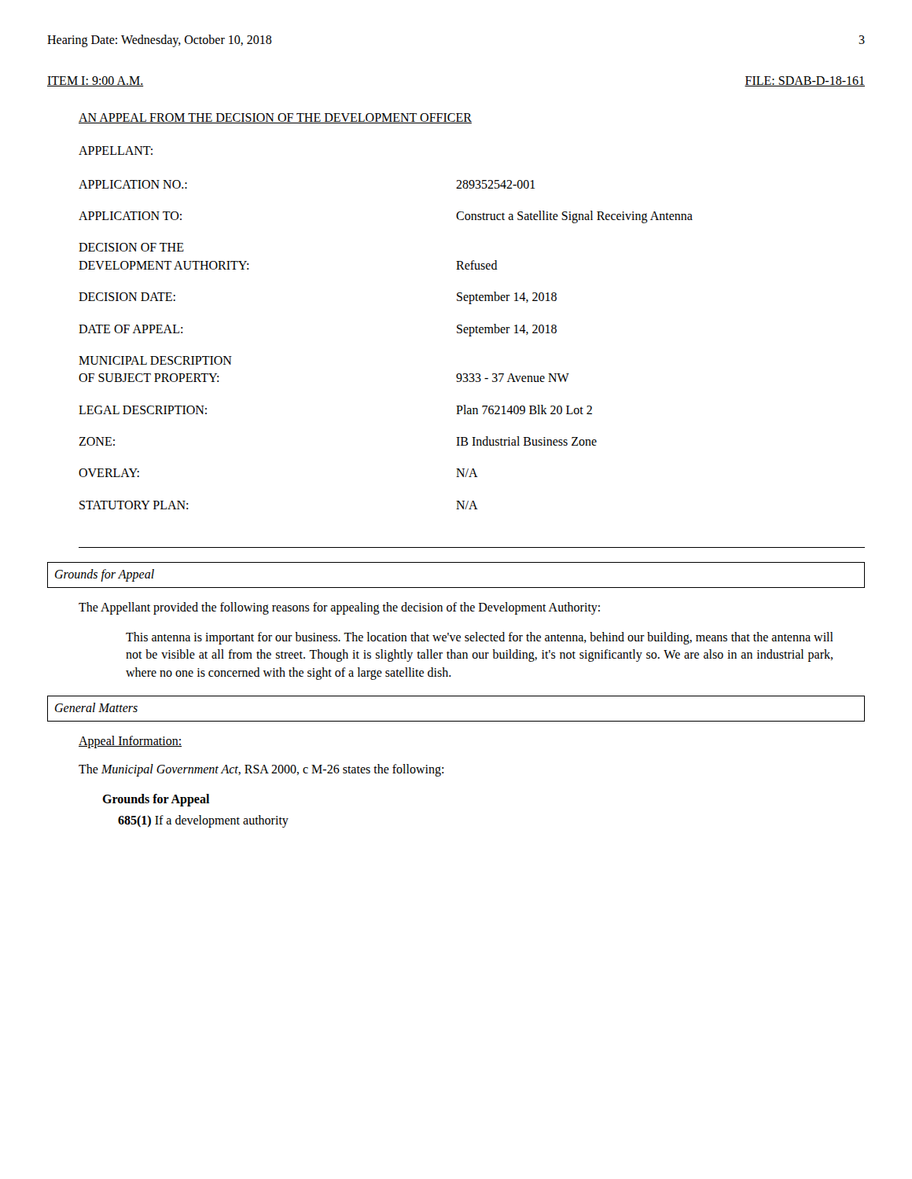Hearing Date: Wednesday, October 10, 2018 3
ITEM I: 9:00 A.M. FILE: SDAB-D-18-161
AN APPEAL FROM THE DECISION OF THE DEVELOPMENT OFFICER
APPELLANT:
| APPLICATION NO.: | 289352542-001 |
| APPLICATION TO: | Construct a Satellite Signal Receiving Antenna |
| DECISION OF THE DEVELOPMENT AUTHORITY: | Refused |
| DECISION DATE: | September 14, 2018 |
| DATE OF APPEAL: | September 14, 2018 |
| MUNICIPAL DESCRIPTION OF SUBJECT PROPERTY: | 9333 - 37 Avenue NW |
| LEGAL DESCRIPTION: | Plan 7621409 Blk 20 Lot 2 |
| ZONE: | IB Industrial Business Zone |
| OVERLAY: | N/A |
| STATUTORY PLAN: | N/A |
Grounds for Appeal
The Appellant provided the following reasons for appealing the decision of the Development Authority:
This antenna is important for our business. The location that we've selected for the antenna, behind our building, means that the antenna will not be visible at all from the street. Though it is slightly taller than our building, it's not significantly so. We are also in an industrial park, where no one is concerned with the sight of a large satellite dish.
General Matters
Appeal Information:
The Municipal Government Act, RSA 2000, c M-26 states the following:
Grounds for Appeal
685(1) If a development authority